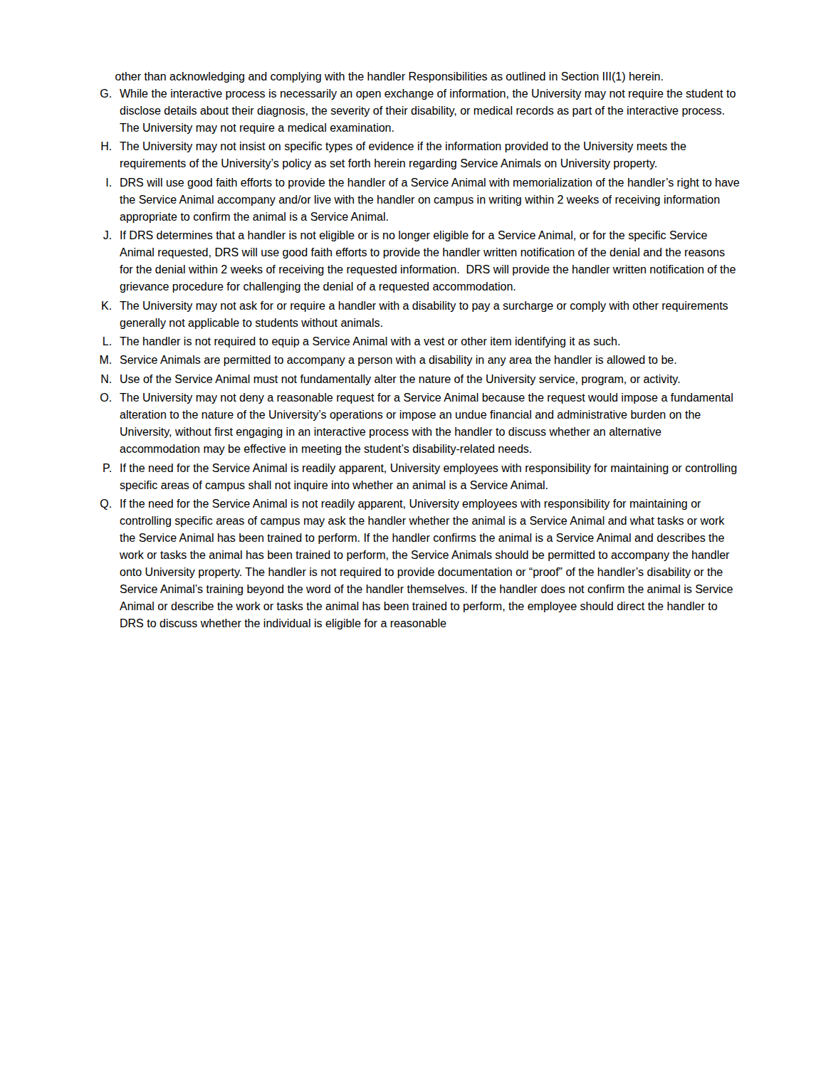other than acknowledging and complying with the handler Responsibilities as outlined in Section III(1) herein.
While the interactive process is necessarily an open exchange of information, the University may not require the student to disclose details about their diagnosis, the severity of their disability, or medical records as part of the interactive process. The University may not require a medical examination.
The University may not insist on specific types of evidence if the information provided to the University meets the requirements of the University’s policy as set forth herein regarding Service Animals on University property.
DRS will use good faith efforts to provide the handler of a Service Animal with memorialization of the handler’s right to have the Service Animal accompany and/or live with the handler on campus in writing within 2 weeks of receiving information appropriate to confirm the animal is a Service Animal.
If DRS determines that a handler is not eligible or is no longer eligible for a Service Animal, or for the specific Service Animal requested, DRS will use good faith efforts to provide the handler written notification of the denial and the reasons for the denial within 2 weeks of receiving the requested information. DRS will provide the handler written notification of the grievance procedure for challenging the denial of a requested accommodation.
The University may not ask for or require a handler with a disability to pay a surcharge or comply with other requirements generally not applicable to students without animals.
The handler is not required to equip a Service Animal with a vest or other item identifying it as such.
Service Animals are permitted to accompany a person with a disability in any area the handler is allowed to be.
Use of the Service Animal must not fundamentally alter the nature of the University service, program, or activity.
The University may not deny a reasonable request for a Service Animal because the request would impose a fundamental alteration to the nature of the University’s operations or impose an undue financial and administrative burden on the University, without first engaging in an interactive process with the handler to discuss whether an alternative accommodation may be effective in meeting the student’s disability-related needs.
If the need for the Service Animal is readily apparent, University employees with responsibility for maintaining or controlling specific areas of campus shall not inquire into whether an animal is a Service Animal.
If the need for the Service Animal is not readily apparent, University employees with responsibility for maintaining or controlling specific areas of campus may ask the handler whether the animal is a Service Animal and what tasks or work the Service Animal has been trained to perform. If the handler confirms the animal is a Service Animal and describes the work or tasks the animal has been trained to perform, the Service Animals should be permitted to accompany the handler onto University property. The handler is not required to provide documentation or “proof” of the handler’s disability or the Service Animal’s training beyond the word of the handler themselves. If the handler does not confirm the animal is Service Animal or describe the work or tasks the animal has been trained to perform, the employee should direct the handler to DRS to discuss whether the individual is eligible for a reasonable